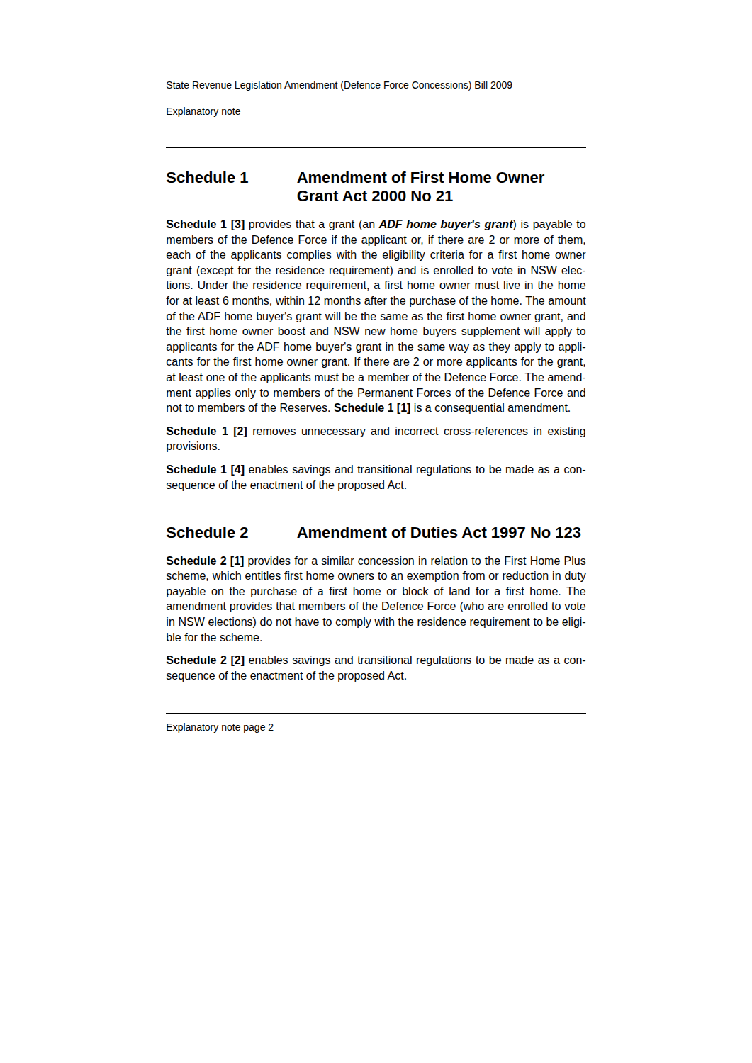State Revenue Legislation Amendment (Defence Force Concessions) Bill 2009
Explanatory note
Schedule 1 Amendment of First Home Owner Grant Act 2000 No 21
Schedule 1 [3] provides that a grant (an ADF home buyer's grant) is payable to members of the Defence Force if the applicant or, if there are 2 or more of them, each of the applicants complies with the eligibility criteria for a first home owner grant (except for the residence requirement) and is enrolled to vote in NSW elections. Under the residence requirement, a first home owner must live in the home for at least 6 months, within 12 months after the purchase of the home. The amount of the ADF home buyer's grant will be the same as the first home owner grant, and the first home owner boost and NSW new home buyers supplement will apply to applicants for the ADF home buyer's grant in the same way as they apply to applicants for the first home owner grant. If there are 2 or more applicants for the grant, at least one of the applicants must be a member of the Defence Force. The amendment applies only to members of the Permanent Forces of the Defence Force and not to members of the Reserves. Schedule 1 [1] is a consequential amendment.
Schedule 1 [2] removes unnecessary and incorrect cross-references in existing provisions.
Schedule 1 [4] enables savings and transitional regulations to be made as a consequence of the enactment of the proposed Act.
Schedule 2 Amendment of Duties Act 1997 No 123
Schedule 2 [1] provides for a similar concession in relation to the First Home Plus scheme, which entitles first home owners to an exemption from or reduction in duty payable on the purchase of a first home or block of land for a first home. The amendment provides that members of the Defence Force (who are enrolled to vote in NSW elections) do not have to comply with the residence requirement to be eligible for the scheme.
Schedule 2 [2] enables savings and transitional regulations to be made as a consequence of the enactment of the proposed Act.
Explanatory note page 2